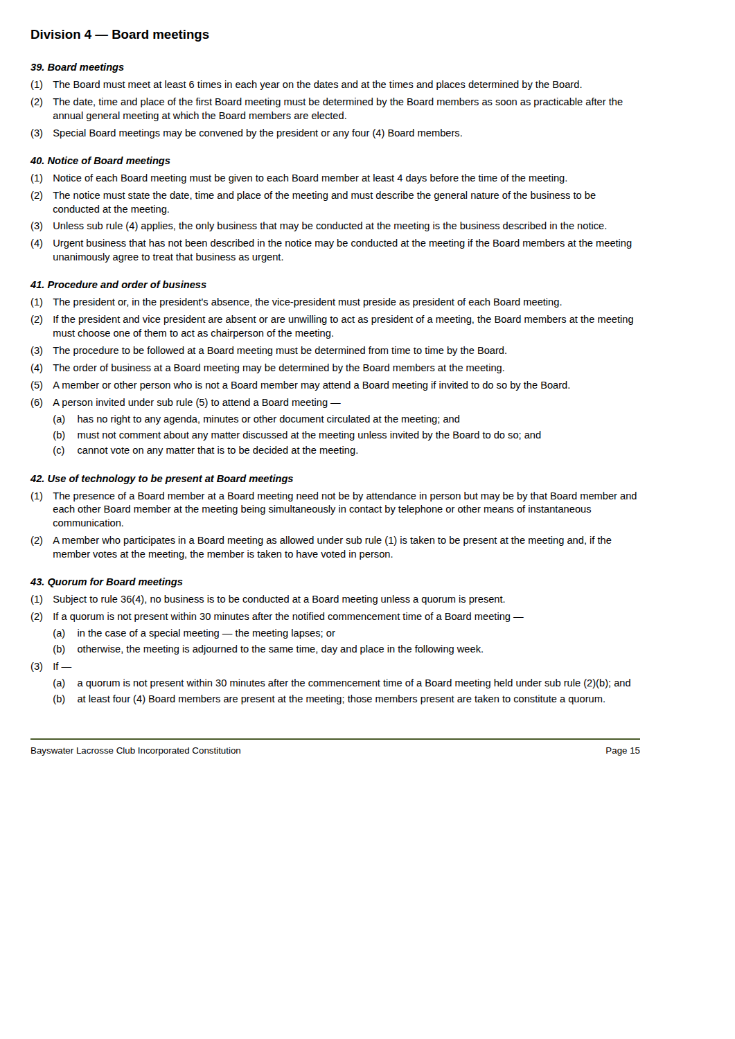Division 4 — Board meetings
39. Board meetings
(1) The Board must meet at least 6 times in each year on the dates and at the times and places determined by the Board.
(2) The date, time and place of the first Board meeting must be determined by the Board members as soon as practicable after the annual general meeting at which the Board members are elected.
(3) Special Board meetings may be convened by the president or any four (4) Board members.
40. Notice of Board meetings
(1) Notice of each Board meeting must be given to each Board member at least 4 days before the time of the meeting.
(2) The notice must state the date, time and place of the meeting and must describe the general nature of the business to be conducted at the meeting.
(3) Unless sub rule (4) applies, the only business that may be conducted at the meeting is the business described in the notice.
(4) Urgent business that has not been described in the notice may be conducted at the meeting if the Board members at the meeting unanimously agree to treat that business as urgent.
41. Procedure and order of business
(1) The president or, in the president's absence, the vice-president must preside as president of each Board meeting.
(2) If the president and vice president are absent or are unwilling to act as president of a meeting, the Board members at the meeting must choose one of them to act as chairperson of the meeting.
(3) The procedure to be followed at a Board meeting must be determined from time to time by the Board.
(4) The order of business at a Board meeting may be determined by the Board members at the meeting.
(5) A member or other person who is not a Board member may attend a Board meeting if invited to do so by the Board.
(6) A person invited under sub rule (5) to attend a Board meeting —
(a) has no right to any agenda, minutes or other document circulated at the meeting; and
(b) must not comment about any matter discussed at the meeting unless invited by the Board to do so; and
(c) cannot vote on any matter that is to be decided at the meeting.
42. Use of technology to be present at Board meetings
(1) The presence of a Board member at a Board meeting need not be by attendance in person but may be by that Board member and each other Board member at the meeting being simultaneously in contact by telephone or other means of instantaneous communication.
(2) A member who participates in a Board meeting as allowed under sub rule (1) is taken to be present at the meeting and, if the member votes at the meeting, the member is taken to have voted in person.
43. Quorum for Board meetings
(1) Subject to rule 36(4), no business is to be conducted at a Board meeting unless a quorum is present.
(2) If a quorum is not present within 30 minutes after the notified commencement time of a Board meeting —
(a) in the case of a special meeting — the meeting lapses; or
(b) otherwise, the meeting is adjourned to the same time, day and place in the following week.
(3) If —
(a) a quorum is not present within 30 minutes after the commencement time of a Board meeting held under sub rule (2)(b); and
(b) at least four (4) Board members are present at the meeting; those members present are taken to constitute a quorum.
Bayswater Lacrosse Club Incorporated Constitution Page 15